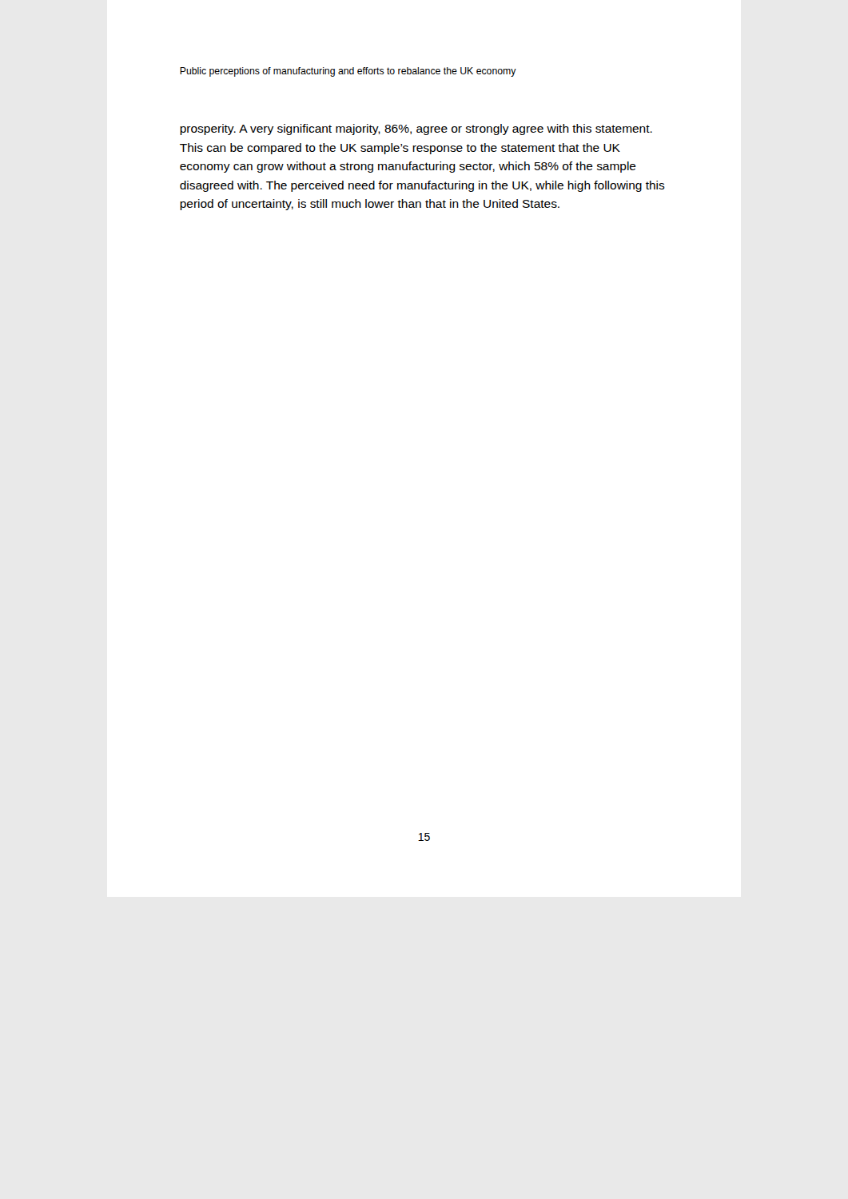Public perceptions of manufacturing and efforts to rebalance the UK economy
prosperity. A very significant majority, 86%, agree or strongly agree with this statement. This can be compared to the UK sample’s response to the statement that the UK economy can grow without a strong manufacturing sector, which 58% of the sample disagreed with. The perceived need for manufacturing in the UK, while high following this period of uncertainty, is still much lower than that in the United States.
15